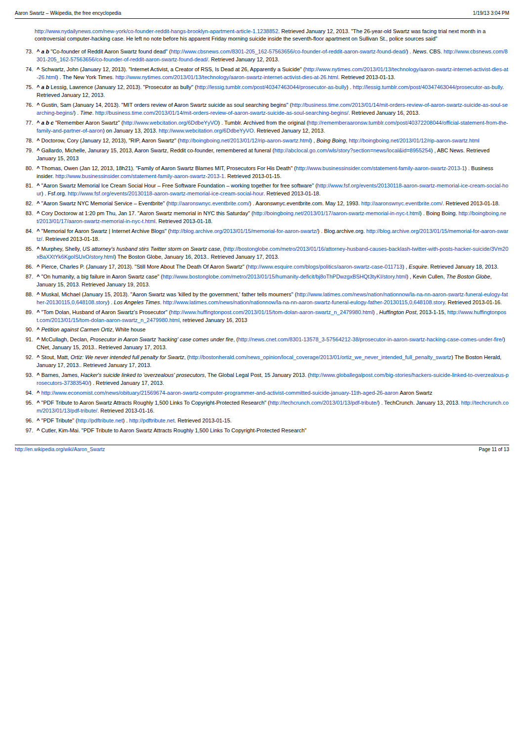Aaron Swartz – Wikipedia, the free encyclopedia 1/19/13 3:04 PM
http://www.nydailynews.com/new-york/co-founder-reddit-hangs-brooklyn-apartment-article-1.1238852. Retrieved January 12, 2013. "The 26-year-old Swartz was facing trial next month in a controversial computer-hacking case. He left no note before his apparent Friday morning suicide inside the seventh-floor apartment on Sullivan St., police sources said"
^ a b "Co-founder of Reddit Aaron Swartz found dead" (http://www.cbsnews.com/8301-205_162-57563656/co-founder-of-reddit-aaron-swartz-found-dead/) . News. CBS. http://www.cbsnews.com/8301-205_162-57563656/co-founder-of-reddit-aaron-swartz-found-dead/. Retrieved January 12, 2013.
^ Schwartz, John (January 12, 2013). "Internet Activist, a Creator of RSS, Is Dead at 26, Apparently a Suicide" (http://www.nytimes.com/2013/01/13/technology/aaron-swartz-internet-activist-dies-at-26.html) . The New York Times. http://www.nytimes.com/2013/01/13/technology/aaron-swartz-internet-activist-dies-at-26.html. Retrieved 2013-01-13.
^ a b Lessig, Lawrence (January 12, 2013). "Prosecutor as bully" (http://lessig.tumblr.com/post/40347463044/prosecutor-as-bully) . http://lessig.tumblr.com/post/40347463044/prosecutor-as-bully. Retrieved January 12, 2013.
^ Gustin, Sam (January 14, 2013). "MIT orders review of Aaron Swartz suicide as soul searching begins" (http://business.time.com/2013/01/14/mit-orders-review-of-aaron-swartz-suicide-as-soul-searching-begins/) . Time. http://business.time.com/2013/01/14/mit-orders-review-of-aaron-swartz-suicide-as-soul-searching-begins/. Retrieved January 16, 2013.
^ a b c "Remember Aaron Swartz" (http://www.webcitation.org/6DdbeYyVO) . Tumblr. Archived from the original (http://rememberaaronsw.tumblr.com/post/40372208044/official-statement-from-the-family-and-partner-of-aaron) on January 13, 2013. http://www.webcitation.org/6DdbeYyVO. Retrieved January 12, 2013.
^ Doctorow, Cory (January 12, 2013), "RIP, Aaron Swartz" (http://boingboing.net/2013/01/12/rip-aaron-swartz.html) , Boing Boing, http://boingboing.net/2013/01/12/rip-aaron-swartz.html
^ Gallardo, Michelle, Janurary 15, 2013, Aaron Swartz, Reddit co-founder, remembered at funeral (http://abclocal.go.com/wls/story?section=news/local&id=8955254) , ABC News. Retrieved January 15, 2013
^ Thomas, Owen (Jan 12, 2013, 18h21). "Family of Aaron Swartz Blames MIT, Prosecutors For His Death" (http://www.businessinsider.com/statement-family-aaron-swartz-2013-1) . Business insider. http://www.businessinsider.com/statement-family-aaron-swartz-2013-1. Retrieved 2013-01-15.
^ "Aaron Swartz Memorial Ice Cream Social Hour – Free Software Foundation – working together for free software" (http://www.fsf.org/events/20130118-aaron-swartz-memorial-ice-cream-social-hour) . Fsf.org. http://www.fsf.org/events/20130118-aaron-swartz-memorial-ice-cream-social-hour. Retrieved 2013-01-18.
^ "Aaron Swartz NYC Memorial Service – Eventbrite" (http://aaronswnyc.eventbrite.com/) . Aaronswnyc.eventbrite.com. May 12, 1993. http://aaronswnyc.eventbrite.com/. Retrieved 2013-01-18.
^ Cory Doctorow at 1:20 pm Thu, Jan 17. "Aaron Swartz memorial in NYC this Saturday" (http://boingboing.net/2013/01/17/aaron-swartz-memorial-in-nyc-t.html) . Boing Boing. http://boingboing.net/2013/01/17/aaron-swartz-memorial-in-nyc-t.html. Retrieved 2013-01-18.
^ "Memorial for Aaron Swartz | Internet Archive Blogs" (http://blog.archive.org/2013/01/15/memorial-for-aaron-swartz/) . Blog.archive.org. http://blog.archive.org/2013/01/15/memorial-for-aaron-swartz/. Retrieved 2013-01-18.
^ Murphey, Shelly, US attorney's husband stirs Twitter storm on Swartz case, (http://bostonglobe.com/metro/2013/01/16/attorney-husband-causes-backlash-twitter-with-posts-hacker-suicide/3Vm20xBaXXtYk6KgolSUxO/story.html) The Boston Globe, January 16, 2013.. Retrieved January 17, 2013.
^ Pierce, Charles P. (January 17, 2013). "Still More About The Death Of Aaron Swartz" (http://www.esquire.com/blogs/politics/aaron-swartz-case-011713) , Esquire. Retrieved January 18, 2013.
^ "On humanity, a big failure in Aaron Swartz case" (http://www.bostonglobe.com/metro/2013/01/15/humanity-deficit/bj8oThPDwzgxBSHQt3tyKI/story.html) , Kevin Cullen, The Boston Globe, January 15, 2013. Retrieved January 19, 2013.
^ Muskal, Michael (January 15, 2013). "Aaron Swartz was 'killed by the government,' father tells mourners" (http://www.latimes.com/news/nation/nationnow/la-na-nn-aaron-swartz-funeral-eulogy-father-20130115,0,648108.story) . Los Angeles Times. http://www.latimes.com/news/nation/nationnow/la-na-nn-aaron-swartz-funeral-eulogy-father-20130115,0,648108.story. Retrieved 2013-01-16.
^ "Tom Dolan, Husband of Aaron Swartz's Prosecutor" (http://www.huffingtonpost.com/2013/01/15/tom-dolan-aaron-swartz_n_2479980.html) , Huffington Post, 2013-1-15, http://www.huffingtonpost.com/2013/01/15/tom-dolan-aaron-swartz_n_2479980.html, retrieved January 16, 2013
^ Petition against Carmen Ortiz, White house
^ McCullagh, Declan, Prosecutor in Aaron Swartz 'hacking' case comes under fire, (http://news.cnet.com/8301-13578_3-57564212-38/prosecutor-in-aaron-swartz-hacking-case-comes-under-fire/) CNet, January 15, 2013.. Retrieved January 17, 2013.
^ Stout, Matt, Ortiz: We never intended full penalty for Swartz, (http://bostonherald.com/news_opinion/local_coverage/2013/01/ortiz_we_never_intended_full_penalty_swartz) The Boston Herald, January 17, 2013.. Retrieved January 17, 2013.
^ Barnes, James, Hacker's suicide linked to 'overzealous' prosecutors, The Global Legal Post, 15 January 2013. (http://www.globallegalpost.com/big-stories/hackers-suicide-linked-to-overzealous-prosecutors-37383540/) . Retrieved January 17, 2013.
^ http://www.economist.com/news/obituary/21569674-aaron-swartz-computer-programmer-and-activist-committed-suicide-january-11th-aged-26-aaron Aaron Swartz
^ "PDF Tribute to Aaron Swartz Attracts Roughly 1,500 Links To Copyright-Protected Research" (http://techcrunch.com/2013/01/13/pdf-tribute/) . TechCrunch. January 13, 2013. http://techcrunch.com/2013/01/13/pdf-tribute/. Retrieved 2013-01-16.
^ "PDF Tribute" (http://pdftribute.net) . http://pdftribute.net. Retrieved 2013-01-15.
^ Cutler, Kim-Mai. "PDF Tribute to Aaron Swartz Attracts Roughly 1,500 Links To Copyright-Protected Research"
http://en.wikipedia.org/wiki/Aaron_Swartz Page 11 of 13